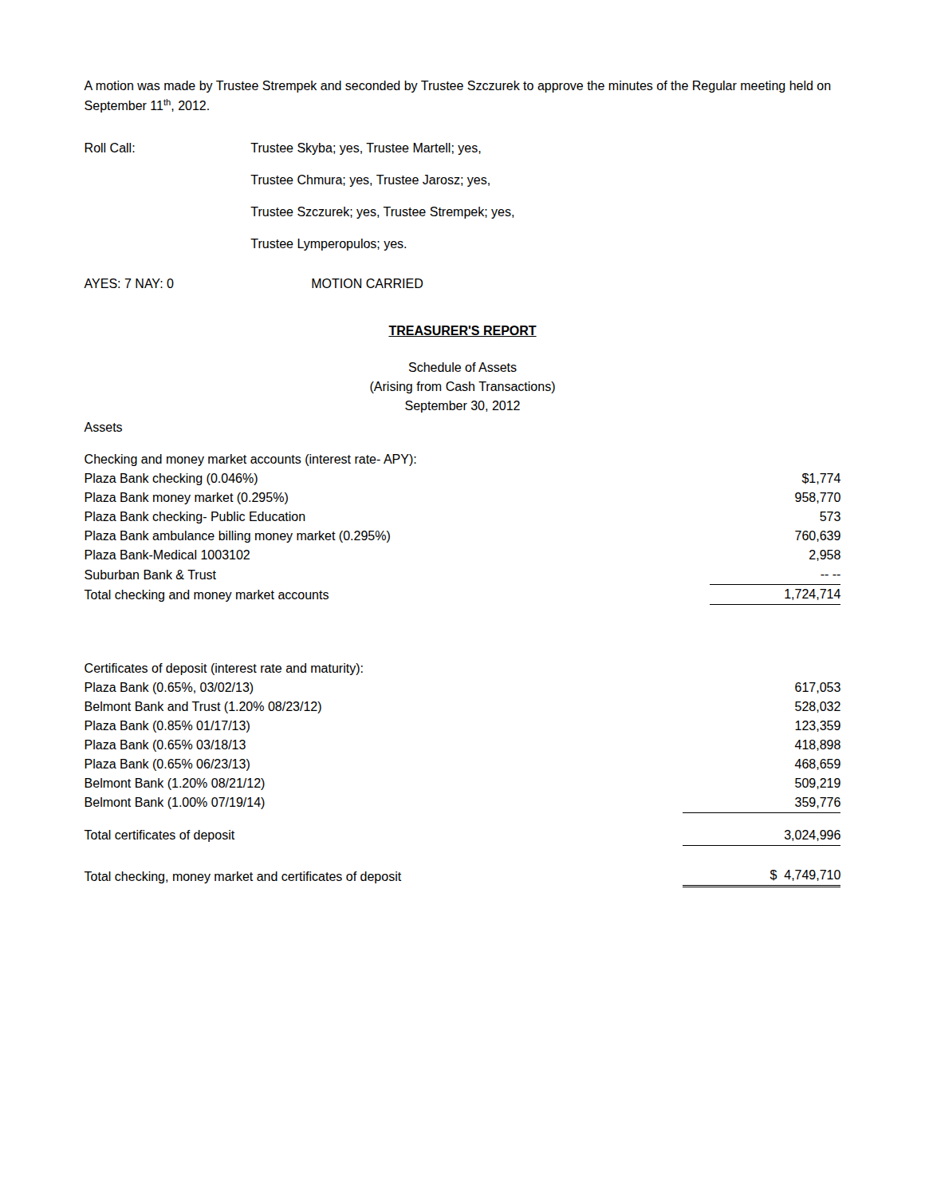A motion was made by Trustee Strempek and seconded by Trustee Szczurek to approve the minutes of the Regular meeting held on September 11th, 2012.
| Roll Call: | Trustee Skyba; yes, Trustee Martell; yes, |
| | Trustee Chmura; yes, Trustee Jarosz; yes, |
| | Trustee Szczurek; yes, Trustee Strempek; yes, |
| | Trustee Lymperopulos; yes. |
| AYES: 7 NAY: 0 | MOTION CARRIED |
TREASURER'S REPORT
Schedule of Assets
(Arising from Cash Transactions)
September 30, 2012
Assets
| Checking and money market accounts (interest rate- APY): | |
| Plaza Bank checking (0.046%) | $1,774 |
| Plaza Bank money market (0.295%) | 958,770 |
| Plaza Bank checking- Public Education | 573 |
| Plaza Bank ambulance billing money market (0.295%) | 760,639 |
| Plaza Bank-Medical 1003102 | 2,958 |
| Suburban Bank & Trust | -- -- |
| Total checking and money market accounts | 1,724,714 |
| Certificates of deposit (interest rate and maturity): | |
| Plaza Bank (0.65%, 03/02/13) | 617,053 |
| Belmont Bank and Trust (1.20% 08/23/12) | 528,032 |
| Plaza Bank (0.85% 01/17/13) | 123,359 |
| Plaza Bank (0.65% 03/18/13 | 418,898 |
| Plaza Bank (0.65% 06/23/13) | 468,659 |
| Belmont Bank (1.20% 08/21/12) | 509,219 |
| Belmont Bank (1.00% 07/19/14) | 359,776 |
| Total certificates of deposit | 3,024,996 |
| Total checking, money market and certificates of deposit | $ 4,749,710 |